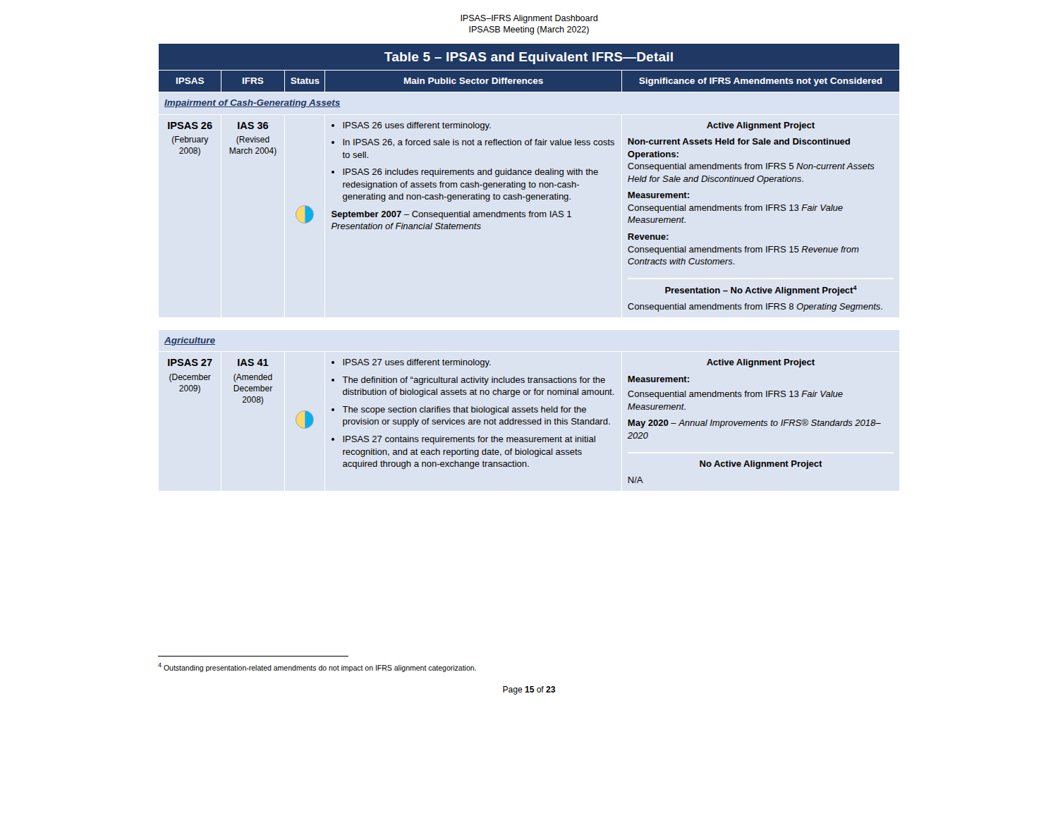IPSAS–IFRS Alignment Dashboard
IPSASB Meeting (March 2022)
| Table 5 – IPSAS and Equivalent IFRS—Detail |
| --- |
| IPSAS | IFRS | Status | Main Public Sector Differences | Significance of IFRS Amendments not yet Considered |
| Impairment of Cash-Generating Assets |
| IPSAS 26 (February 2008) | IAS 36 (Revised March 2004) | | IPSAS 26 uses different terminology. In IPSAS 26, a forced sale is not a reflection of fair value less costs to sell. IPSAS 26 includes requirements and guidance dealing with the redesignation of assets from cash-generating to non-cash-generating and non-cash-generating to cash-generating. September 2007 – Consequential amendments from IAS 1 Presentation of Financial Statements | Active Alignment Project Non-current Assets Held for Sale and Discontinued Operations: Consequential amendments from IFRS 5 Non-current Assets Held for Sale and Discontinued Operations . Measurement: Consequential amendments from IFRS 13 Fair Value Measurement . Revenue: Consequential amendments from IFRS 15 Revenue from Contracts with Customers . Presentation – No Active Alignment Project 4 Consequential amendments from IFRS 8 Operating Segments . |
| Agriculture |
| IPSAS 27 (December 2009) | IAS 41 (Amended December 2008) | | IPSAS 27 uses different terminology. The definition of “agricultural activity includes transactions for the distribution of biological assets at no charge or for nominal amount. The scope section clarifies that biological assets held for the provision or supply of services are not addressed in this Standard. IPSAS 27 contains requirements for the measurement at initial recognition, and at each reporting date, of biological assets acquired through a non-exchange transaction. | Active Alignment Project Measurement: Consequential amendments from IFRS 13 Fair Value Measurement . May 2020 – Annual Improvements to IFRS® Standards 2018–2020 No Active Alignment Project N/A |
4 Outstanding presentation-related amendments do not impact on IFRS alignment categorization.
Page 15 of 23